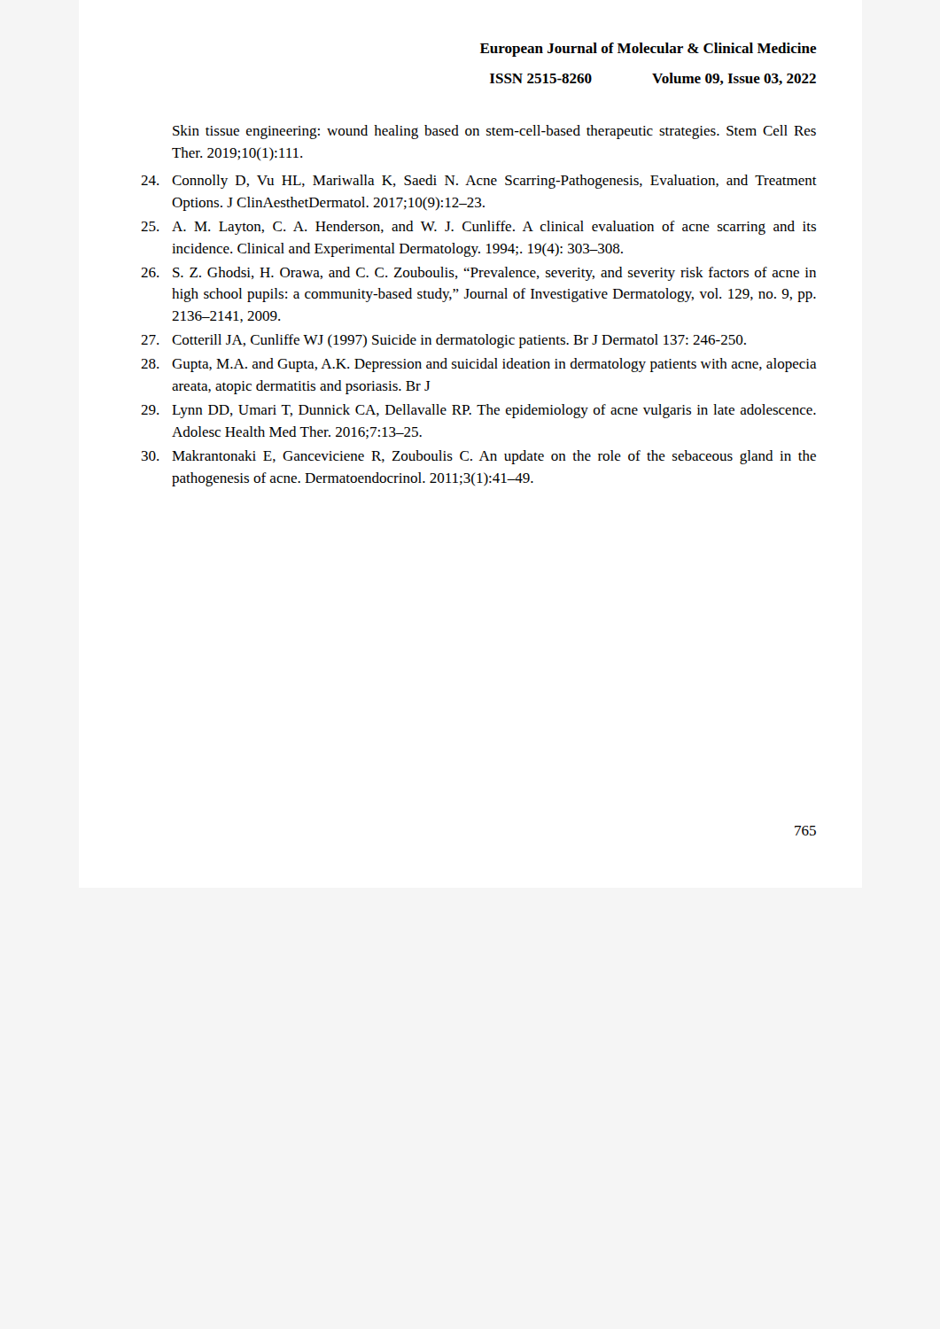European Journal of Molecular & Clinical Medicine
ISSN 2515-8260 Volume 09, Issue 03, 2022
Skin tissue engineering: wound healing based on stem-cell-based therapeutic strategies. Stem Cell Res Ther. 2019;10(1):111.
24. Connolly D, Vu HL, Mariwalla K, Saedi N. Acne Scarring-Pathogenesis, Evaluation, and Treatment Options. J ClinAesthetDermatol. 2017;10(9):12–23.
25. A. M. Layton, C. A. Henderson, and W. J. Cunliffe. A clinical evaluation of acne scarring and its incidence. Clinical and Experimental Dermatology. 1994;. 19(4): 303–308.
26. S. Z. Ghodsi, H. Orawa, and C. C. Zouboulis, “Prevalence, severity, and severity risk factors of acne in high school pupils: a community-based study,” Journal of Investigative Dermatology, vol. 129, no. 9, pp. 2136–2141, 2009.
27. Cotterill JA, Cunliffe WJ (1997) Suicide in dermatologic patients. Br J Dermatol 137: 246-250.
28. Gupta, M.A. and Gupta, A.K. Depression and suicidal ideation in dermatology patients with acne, alopecia areata, atopic dermatitis and psoriasis. Br J
29. Lynn DD, Umari T, Dunnick CA, Dellavalle RP. The epidemiology of acne vulgaris in late adolescence. Adolesc Health Med Ther. 2016;7:13–25.
30. Makrantonaki E, Ganceviciene R, Zouboulis C. An update on the role of the sebaceous gland in the pathogenesis of acne. Dermatoendocrinol. 2011;3(1):41–49.
765